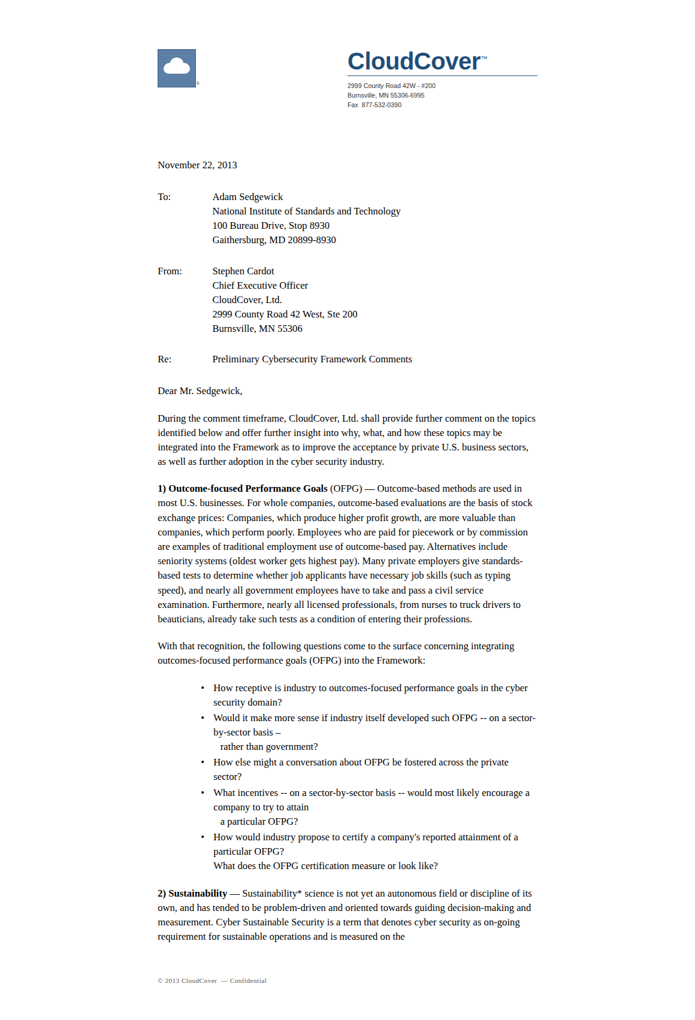®
CloudCover™
2999 County Road 42W - #200
Burnsville, MN 55306-6995
Fax 877-532-0390
November 22, 2013
| To: | Adam Sedgewick National Institute of Standards and Technology 100 Bureau Drive, Stop 8930 Gaithersburg, MD 20899-8930 |
| From: | Stephen Cardot Chief Executive Officer CloudCover, Ltd. 2999 County Road 42 West, Ste 200 Burnsville, MN 55306 |
Re: Preliminary Cybersecurity Framework Comments
Dear Mr. Sedgewick,
During the comment timeframe, CloudCover, Ltd. shall provide further comment on the topics identified below and offer further insight into why, what, and how these topics may be integrated into the Framework as to improve the acceptance by private U.S. business sectors, as well as further adoption in the cyber security industry.
1) Outcome-focused Performance Goals (OFPG) — Outcome-based methods are used in most U.S. businesses. For whole companies, outcome-based evaluations are the basis of stock exchange prices: Companies, which produce higher profit growth, are more valuable than companies, which perform poorly. Employees who are paid for piecework or by commission are examples of traditional employment use of outcome-based pay. Alternatives include seniority systems (oldest worker gets highest pay). Many private employers give standards-based tests to determine whether job applicants have necessary job skills (such as typing speed), and nearly all government employees have to take and pass a civil service examination. Furthermore, nearly all licensed professionals, from nurses to truck drivers to beauticians, already take such tests as a condition of entering their professions.
With that recognition, the following questions come to the surface concerning integrating outcomes-focused performance goals (OFPG) into the Framework:
How receptive is industry to outcomes-focused performance goals in the cyber security domain?
Would it make more sense if industry itself developed such OFPG -- on a sector-by-sector basis –rather than government?
How else might a conversation about OFPG be fostered across the private sector?
What incentives -- on a sector-by-sector basis -- would most likely encourage a company to try to attaina particular OFPG?
How would industry propose to certify a company's reported attainment of a particular OFPG?What does the OFPG certification measure or look like?
2) Sustainability — Sustainability* science is not yet an autonomous field or discipline of its own, and has tended to be problem-driven and oriented towards guiding decision-making and measurement. Cyber Sustainable Security is a term that denotes cyber security as on-going requirement for sustainable operations and is measured on the
© 2013 CloudCover — Confidential